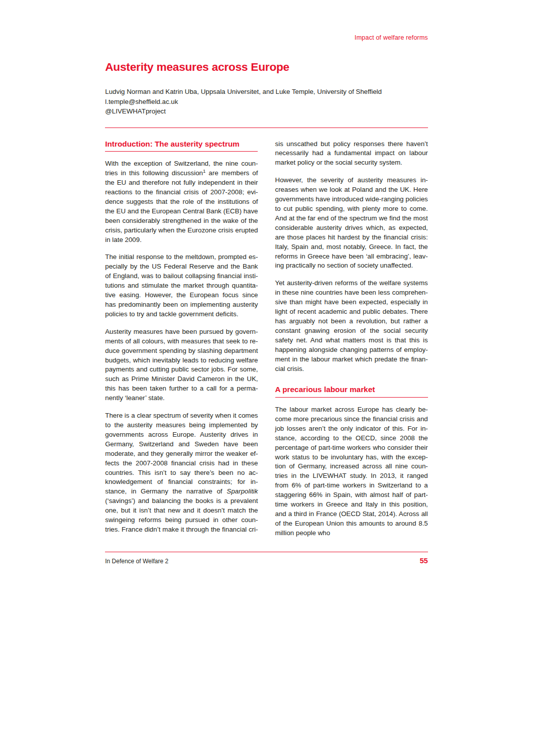Impact of welfare reforms
Austerity measures across Europe
Ludvig Norman and Katrin Uba, Uppsala Universitet, and Luke Temple, University of Sheffield
l.temple@sheffield.ac.uk
@LIVEWHATproject
Introduction: The austerity spectrum
With the exception of Switzerland, the nine countries in this following discussion1 are members of the EU and therefore not fully independent in their reactions to the financial crisis of 2007-2008; evidence suggests that the role of the institutions of the EU and the European Central Bank (ECB) have been considerably strengthened in the wake of the crisis, particularly when the Eurozone crisis erupted in late 2009.
The initial response to the meltdown, prompted especially by the US Federal Reserve and the Bank of England, was to bailout collapsing financial institutions and stimulate the market through quantitative easing. However, the European focus since has predominantly been on implementing austerity policies to try and tackle government deficits.
Austerity measures have been pursued by governments of all colours, with measures that seek to reduce government spending by slashing department budgets, which inevitably leads to reducing welfare payments and cutting public sector jobs. For some, such as Prime Minister David Cameron in the UK, this has been taken further to a call for a permanently ‘leaner’ state.
There is a clear spectrum of severity when it comes to the austerity measures being implemented by governments across Europe. Austerity drives in Germany, Switzerland and Sweden have been moderate, and they generally mirror the weaker effects the 2007-2008 financial crisis had in these countries. This isn’t to say there’s been no acknowledgement of financial constraints; for instance, in Germany the narrative of Sparpolitik (‘savings’) and balancing the books is a prevalent one, but it isn’t that new and it doesn’t match the swingeing reforms being pursued in other countries. France didn’t make it through the financial crisis unscathed but policy responses there haven’t necessarily had a fundamental impact on labour market policy or the social security system.
However, the severity of austerity measures increases when we look at Poland and the UK. Here governments have introduced wide-ranging policies to cut public spending, with plenty more to come. And at the far end of the spectrum we find the most considerable austerity drives which, as expected, are those places hit hardest by the financial crisis: Italy, Spain and, most notably, Greece. In fact, the reforms in Greece have been ‘all embracing’, leaving practically no section of society unaffected.
Yet austerity-driven reforms of the welfare systems in these nine countries have been less comprehensive than might have been expected, especially in light of recent academic and public debates. There has arguably not been a revolution, but rather a constant gnawing erosion of the social security safety net. And what matters most is that this is happening alongside changing patterns of employment in the labour market which predate the financial crisis.
A precarious labour market
The labour market across Europe has clearly become more precarious since the financial crisis and job losses aren’t the only indicator of this. For instance, according to the OECD, since 2008 the percentage of part-time workers who consider their work status to be involuntary has, with the exception of Germany, increased across all nine countries in the LIVEWHAT study. In 2013, it ranged from 6% of part-time workers in Switzerland to a staggering 66% in Spain, with almost half of part-time workers in Greece and Italy in this position, and a third in France (OECD Stat, 2014). Across all of the European Union this amounts to around 8.5 million people who
In Defence of Welfare 2 55